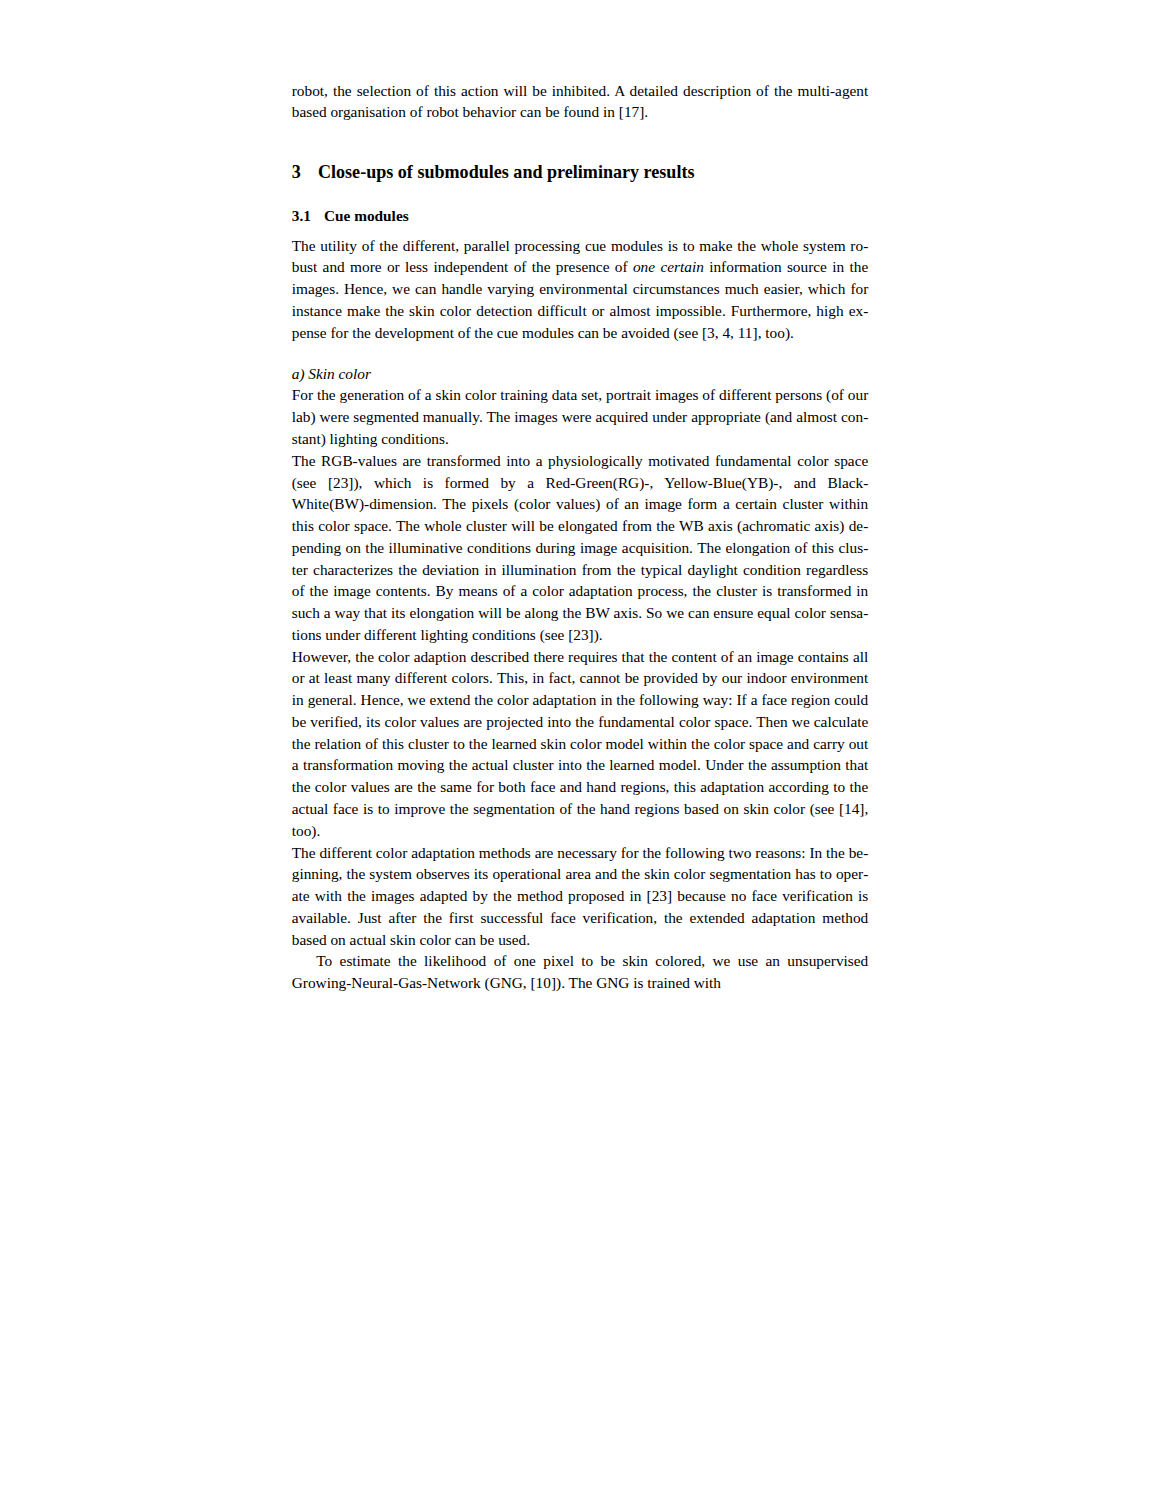robot, the selection of this action will be inhibited. A detailed description of the multi-agent based organisation of robot behavior can be found in [17].
3 Close-ups of submodules and preliminary results
3.1 Cue modules
The utility of the different, parallel processing cue modules is to make the whole system robust and more or less independent of the presence of one certain information source in the images. Hence, we can handle varying environmental circumstances much easier, which for instance make the skin color detection difficult or almost impossible. Furthermore, high expense for the development of the cue modules can be avoided (see [3, 4, 11], too).
a) Skin color
For the generation of a skin color training data set, portrait images of different persons (of our lab) were segmented manually. The images were acquired under appropriate (and almost constant) lighting conditions.
The RGB-values are transformed into a physiologically motivated fundamental color space (see [23]), which is formed by a Red-Green(RG)-, Yellow-Blue(YB)-, and Black-White(BW)-dimension. The pixels (color values) of an image form a certain cluster within this color space. The whole cluster will be elongated from the WB axis (achromatic axis) depending on the illuminative conditions during image acquisition. The elongation of this cluster characterizes the deviation in illumination from the typical daylight condition regardless of the image contents. By means of a color adaptation process, the cluster is transformed in such a way that its elongation will be along the BW axis. So we can ensure equal color sensations under different lighting conditions (see [23]).
However, the color adaption described there requires that the content of an image contains all or at least many different colors. This, in fact, cannot be provided by our indoor environment in general. Hence, we extend the color adaptation in the following way: If a face region could be verified, its color values are projected into the fundamental color space. Then we calculate the relation of this cluster to the learned skin color model within the color space and carry out a transformation moving the actual cluster into the learned model. Under the assumption that the color values are the same for both face and hand regions, this adaptation according to the actual face is to improve the segmentation of the hand regions based on skin color (see [14], too).
The different color adaptation methods are necessary for the following two reasons: In the beginning, the system observes its operational area and the skin color segmentation has to operate with the images adapted by the method proposed in [23] because no face verification is available. Just after the first successful face verification, the extended adaptation method based on actual skin color can be used.
To estimate the likelihood of one pixel to be skin colored, we use an unsupervised Growing-Neural-Gas-Network (GNG, [10]). The GNG is trained with